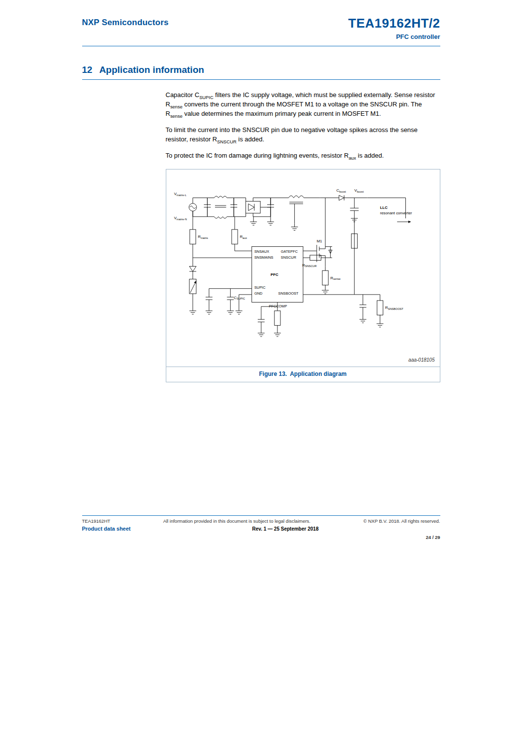NXP Semiconductors
TEA19162HT/2
PFC controller
12 Application information
Capacitor CSUPIC filters the IC supply voltage, which must be supplied externally. Sense resistor Rsense converts the current through the MOSFET M1 to a voltage on the SNSCUR pin. The Rsense value determines the maximum primary peak current in MOSFET M1.
To limit the current into the SNSCUR pin due to negative voltage spikes across the sense resistor, resistor RSNSCUR is added.
To protect the IC from damage during lightning events, resistor Raux is added.
Vmains-L Vmains-N Cboost Vboost LLC resonant converter Rmains Raux PFC SNSAUX SNSMAINS SUPIC GND GATEPFC SNSCUR SNSBOOST PFCCOMP M1 RSNSCUR Rsense RSNSBOOST CSUPIC
aaa-018105
Figure 13. Application diagram
TEA19162HT
All information provided in this document is subject to legal disclaimers.
© NXP B.V. 2018. All rights reserved.
Product data sheet
Rev. 1 — 25 September 2018
24 / 29